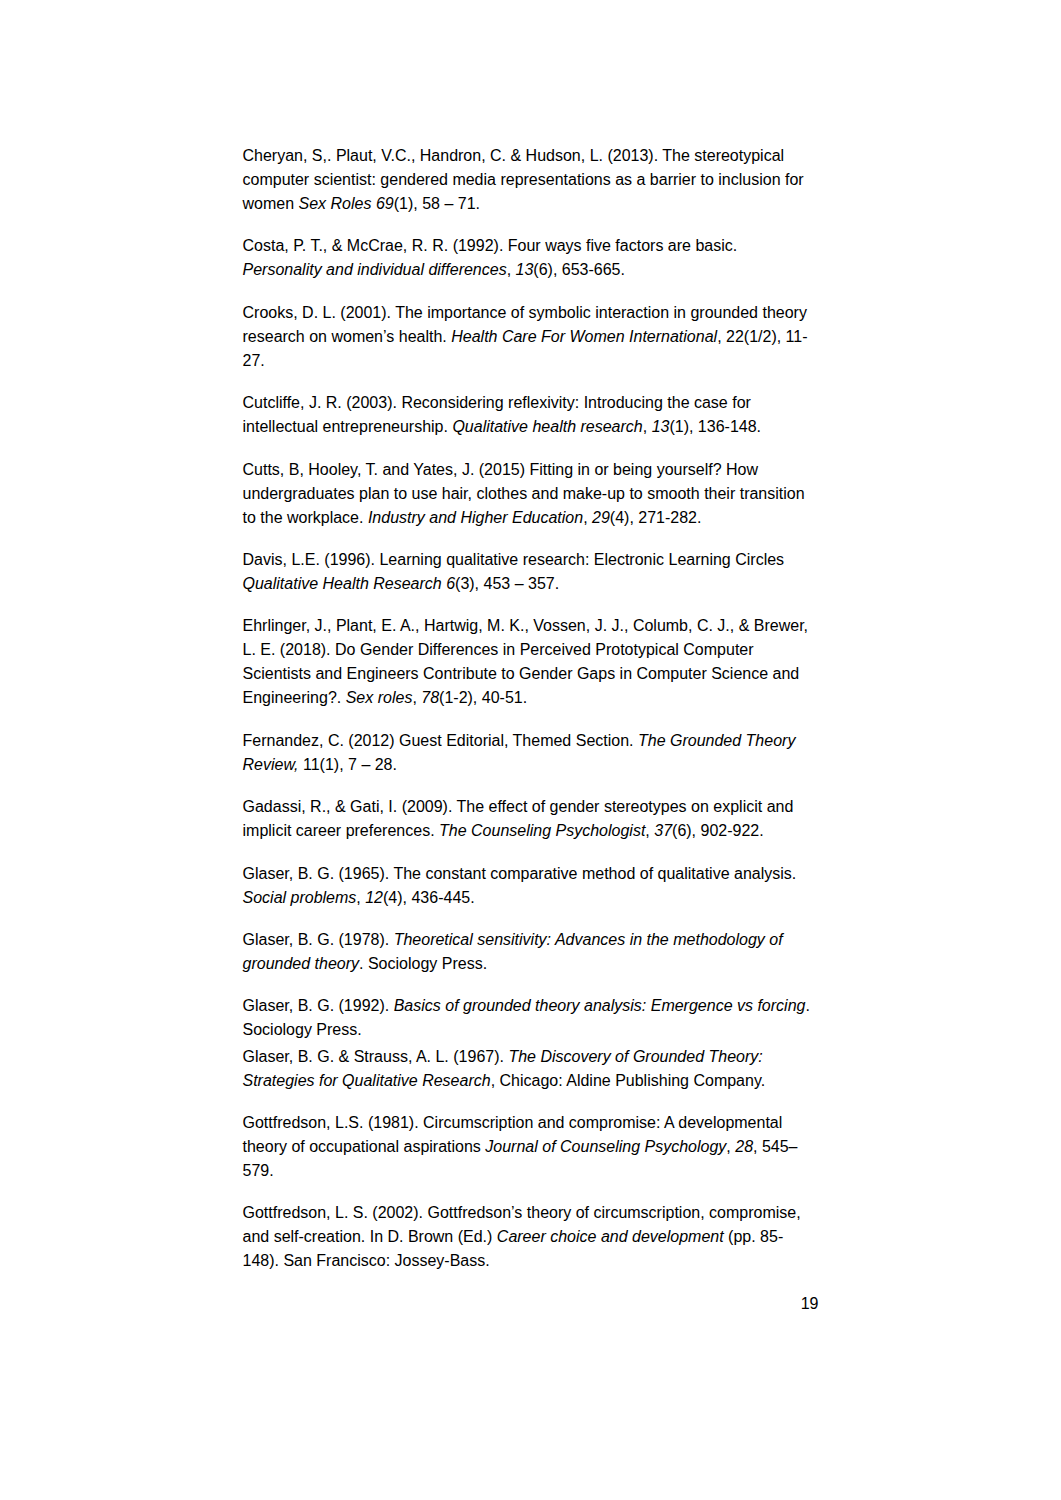Cheryan, S,. Plaut, V.C., Handron, C. & Hudson, L. (2013). The stereotypical computer scientist: gendered media representations as a barrier to inclusion for women Sex Roles 69(1), 58 – 71.
Costa, P. T., & McCrae, R. R. (1992). Four ways five factors are basic. Personality and individual differences, 13(6), 653-665.
Crooks, D. L. (2001). The importance of symbolic interaction in grounded theory research on women’s health. Health Care For Women International, 22(1/2), 11-27.
Cutcliffe, J. R. (2003). Reconsidering reflexivity: Introducing the case for intellectual entrepreneurship. Qualitative health research, 13(1), 136-148.
Cutts, B, Hooley, T. and Yates, J. (2015) Fitting in or being yourself? How undergraduates plan to use hair, clothes and make-up to smooth their transition to the workplace. Industry and Higher Education, 29(4), 271-282.
Davis, L.E. (1996). Learning qualitative research: Electronic Learning Circles Qualitative Health Research 6(3), 453 – 357.
Ehrlinger, J., Plant, E. A., Hartwig, M. K., Vossen, J. J., Columb, C. J., & Brewer, L. E. (2018). Do Gender Differences in Perceived Prototypical Computer Scientists and Engineers Contribute to Gender Gaps in Computer Science and Engineering?. Sex roles, 78(1-2), 40-51.
Fernandez, C. (2012) Guest Editorial, Themed Section. The Grounded Theory Review, 11(1), 7 – 28.
Gadassi, R., & Gati, I. (2009). The effect of gender stereotypes on explicit and implicit career preferences. The Counseling Psychologist, 37(6), 902-922.
Glaser, B. G. (1965). The constant comparative method of qualitative analysis. Social problems, 12(4), 436-445.
Glaser, B. G. (1978). Theoretical sensitivity: Advances in the methodology of grounded theory. Sociology Press.
Glaser, B. G. (1992). Basics of grounded theory analysis: Emergence vs forcing. Sociology Press.
Glaser, B. G. & Strauss, A. L. (1967). The Discovery of Grounded Theory: Strategies for Qualitative Research, Chicago: Aldine Publishing Company.
Gottfredson, L.S. (1981). Circumscription and compromise: A developmental theory of occupational aspirations Journal of Counseling Psychology, 28, 545–579.
Gottfredson, L. S. (2002). Gottfredson’s theory of circumscription, compromise, and self-creation. In D. Brown (Ed.) Career choice and development (pp. 85-148). San Francisco: Jossey-Bass.
19